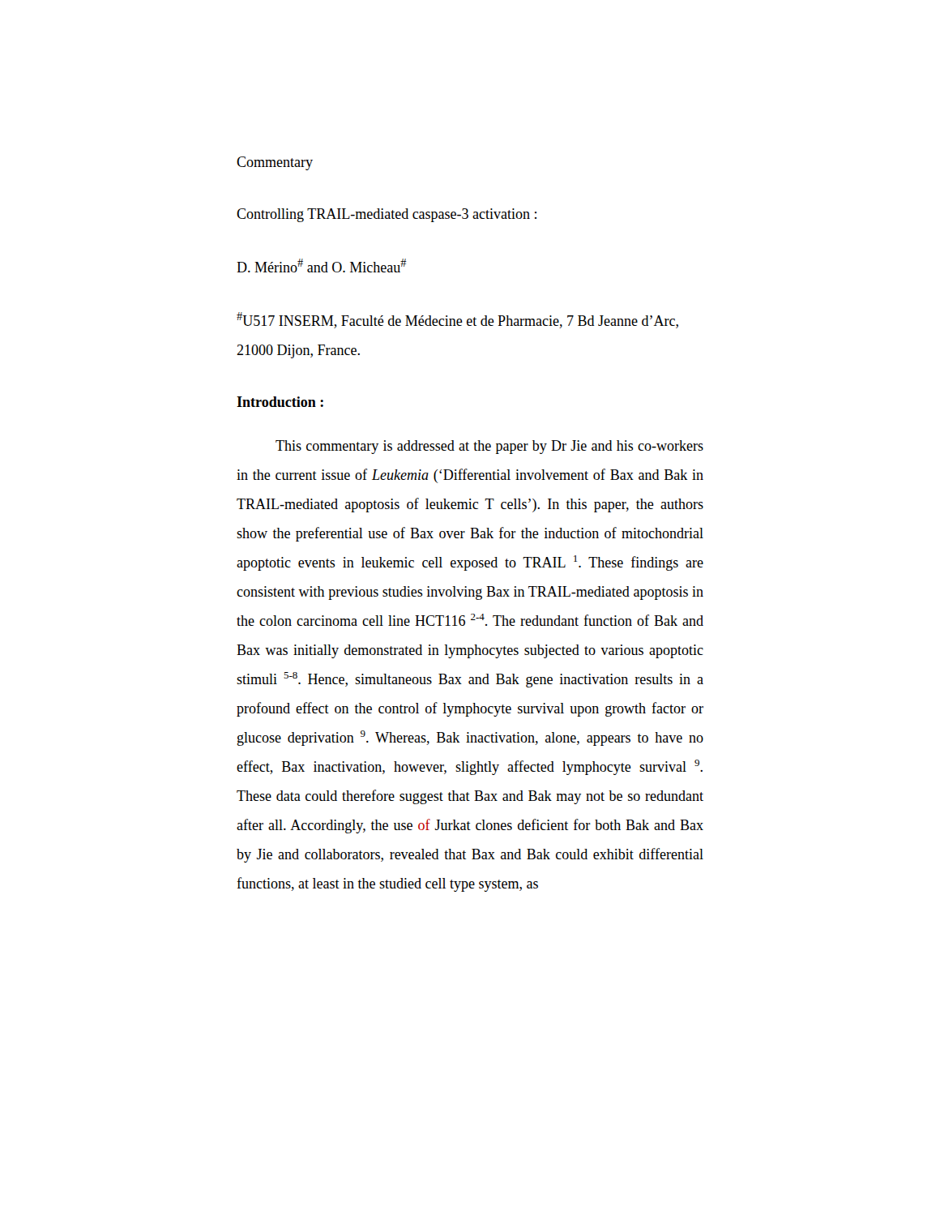Commentary
Controlling TRAIL-mediated caspase-3 activation :
D. Mérino# and O. Micheau#
#U517 INSERM, Faculté de Médecine et de Pharmacie, 7 Bd Jeanne d’Arc, 21000 Dijon, France.
Introduction :
This commentary is addressed at the paper by Dr Jie and his co-workers in the current issue of Leukemia (‘Differential involvement of Bax and Bak in TRAIL-mediated apoptosis of leukemic T cells’). In this paper, the authors show the preferential use of Bax over Bak for the induction of mitochondrial apoptotic events in leukemic cell exposed to TRAIL 1. These findings are consistent with previous studies involving Bax in TRAIL-mediated apoptosis in the colon carcinoma cell line HCT116 2-4. The redundant function of Bak and Bax was initially demonstrated in lymphocytes subjected to various apoptotic stimuli 5-8. Hence, simultaneous Bax and Bak gene inactivation results in a profound effect on the control of lymphocyte survival upon growth factor or glucose deprivation 9. Whereas, Bak inactivation, alone, appears to have no effect, Bax inactivation, however, slightly affected lymphocyte survival 9. These data could therefore suggest that Bax and Bak may not be so redundant after all. Accordingly, the use of Jurkat clones deficient for both Bak and Bax by Jie and collaborators, revealed that Bax and Bak could exhibit differential functions, at least in the studied cell type system, as